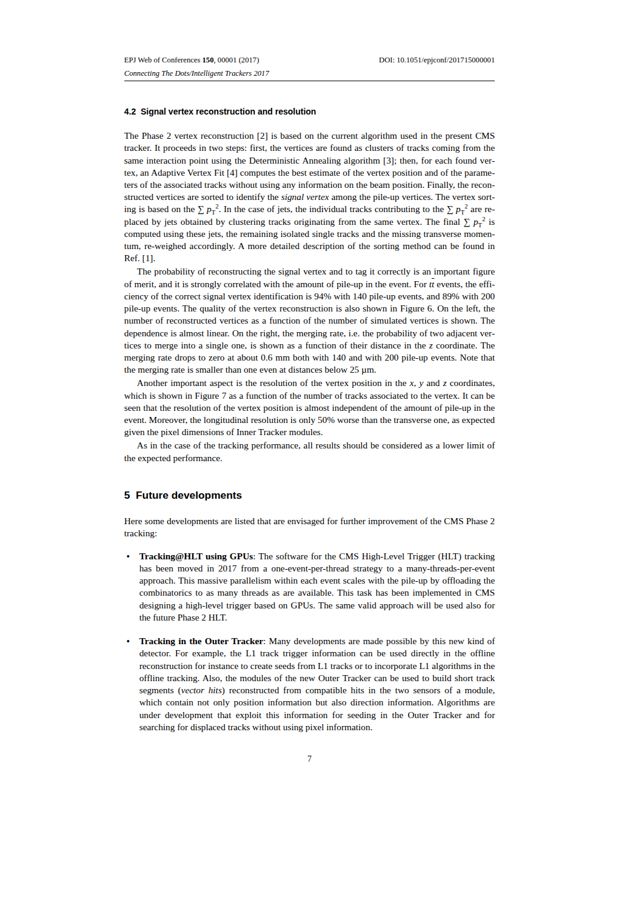EPJ Web of Conferences 150, 00001 (2017)
DOI: 10.1051/epjconf/201715000001
Connecting The Dots/Intelligent Trackers 2017
4.2 Signal vertex reconstruction and resolution
The Phase 2 vertex reconstruction [2] is based on the current algorithm used in the present CMS tracker. It proceeds in two steps: first, the vertices are found as clusters of tracks coming from the same interaction point using the Deterministic Annealing algorithm [3]; then, for each found vertex, an Adaptive Vertex Fit [4] computes the best estimate of the vertex position and of the parameters of the associated tracks without using any information on the beam position. Finally, the reconstructed vertices are sorted to identify the signal vertex among the pile-up vertices. The vertex sorting is based on the ∑ pT2. In the case of jets, the individual tracks contributing to the ∑ pT2 are replaced by jets obtained by clustering tracks originating from the same vertex. The final ∑ pT2 is computed using these jets, the remaining isolated single tracks and the missing transverse momentum, re-weighed accordingly. A more detailed description of the sorting method can be found in Ref. [1].
The probability of reconstructing the signal vertex and to tag it correctly is an important figure of merit, and it is strongly correlated with the amount of pile-up in the event. For tt events, the efficiency of the correct signal vertex identification is 94% with 140 pile-up events, and 89% with 200 pile-up events. The quality of the vertex reconstruction is also shown in Figure 6. On the left, the number of reconstructed vertices as a function of the number of simulated vertices is shown. The dependence is almost linear. On the right, the merging rate, i.e. the probability of two adjacent vertices to merge into a single one, is shown as a function of their distance in the z coordinate. The merging rate drops to zero at about 0.6 mm both with 140 and with 200 pile-up events. Note that the merging rate is smaller than one even at distances below 25 µm.
Another important aspect is the resolution of the vertex position in the x, y and z coordinates, which is shown in Figure 7 as a function of the number of tracks associated to the vertex. It can be seen that the resolution of the vertex position is almost independent of the amount of pile-up in the event. Moreover, the longitudinal resolution is only 50% worse than the transverse one, as expected given the pixel dimensions of Inner Tracker modules.
As in the case of the tracking performance, all results should be considered as a lower limit of the expected performance.
5 Future developments
Here some developments are listed that are envisaged for further improvement of the CMS Phase 2 tracking:
Tracking@HLT using GPUs: The software for the CMS High-Level Trigger (HLT) tracking has been moved in 2017 from a one-event-per-thread strategy to a many-threads-per-event approach. This massive parallelism within each event scales with the pile-up by offloading the combinatorics to as many threads as are available. This task has been implemented in CMS designing a high-level trigger based on GPUs. The same valid approach will be used also for the future Phase 2 HLT.
Tracking in the Outer Tracker: Many developments are made possible by this new kind of detector. For example, the L1 track trigger information can be used directly in the offline reconstruction for instance to create seeds from L1 tracks or to incorporate L1 algorithms in the offline tracking. Also, the modules of the new Outer Tracker can be used to build short track segments (vector hits) reconstructed from compatible hits in the two sensors of a module, which contain not only position information but also direction information. Algorithms are under development that exploit this information for seeding in the Outer Tracker and for searching for displaced tracks without using pixel information.
7